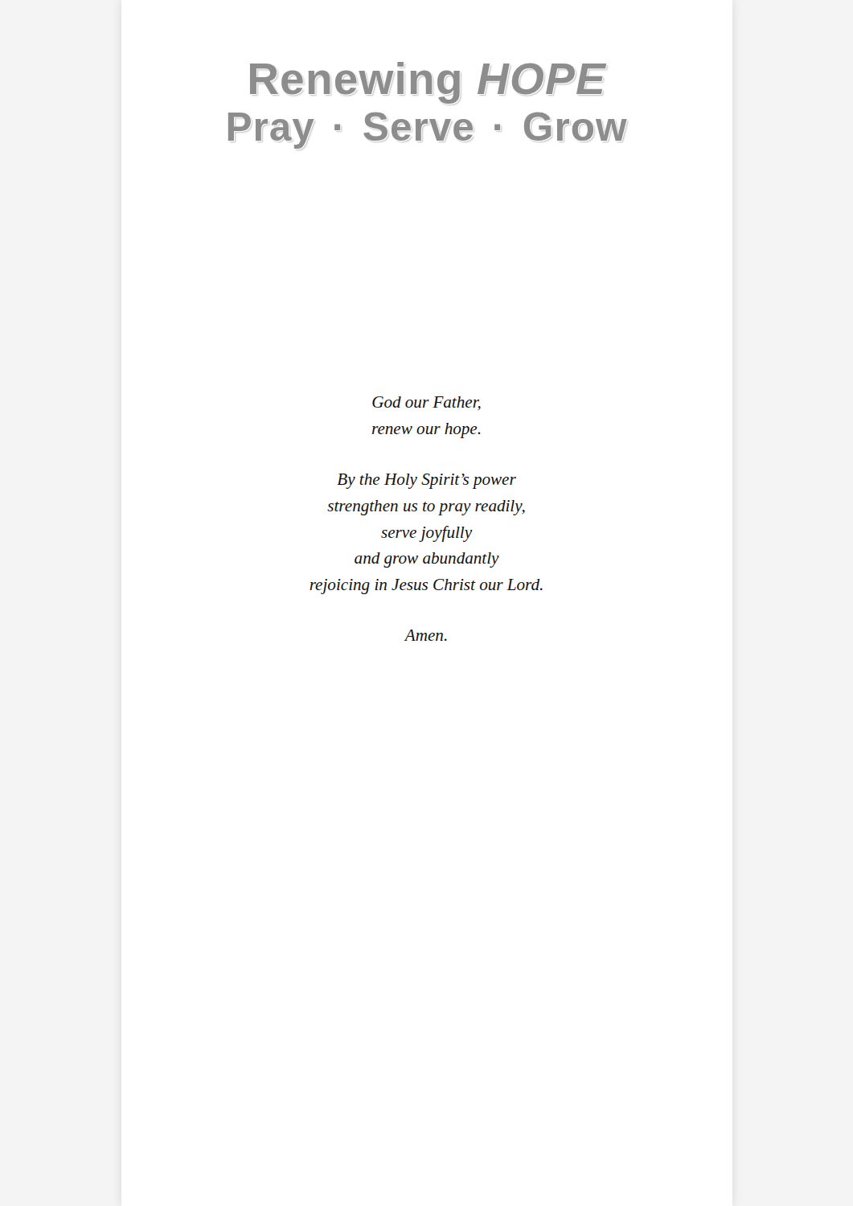Renewing HOPE
Pray · Serve · Grow
God our Father,
renew our hope.
By the Holy Spirit’s power
strengthen us to pray readily,
serve joyfully
and grow abundantly
rejoicing in Jesus Christ our Lord.
Amen.